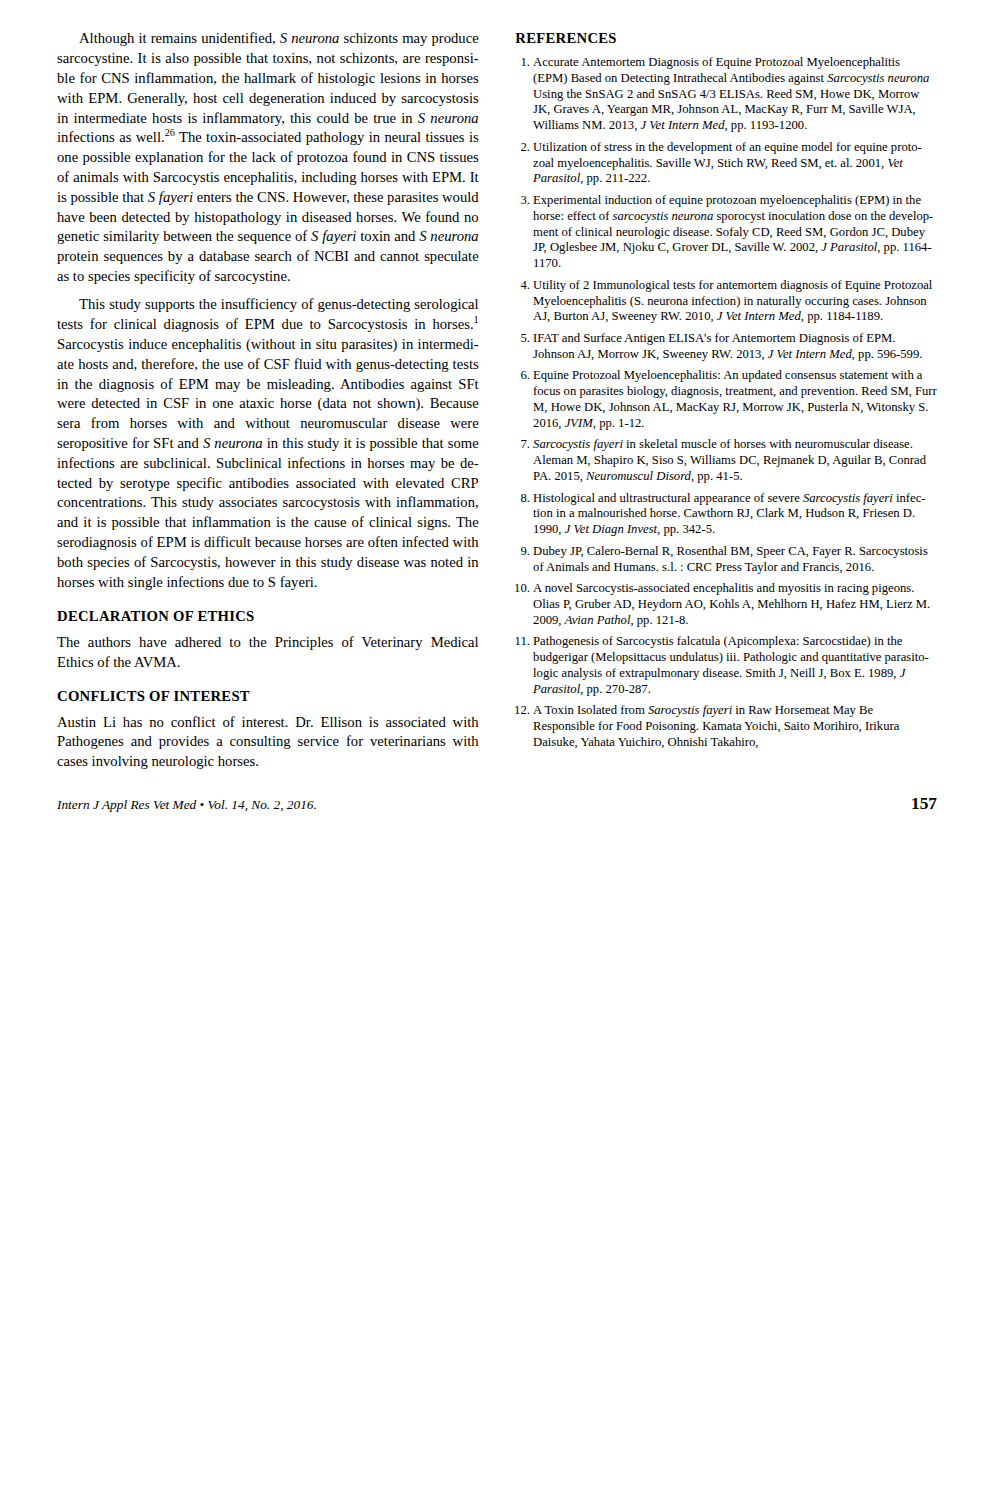Although it remains unidentified, S neurona schizonts may produce sarcocystine. It is also possible that toxins, not schizonts, are responsible for CNS inflammation, the hallmark of histologic lesions in horses with EPM. Generally, host cell degeneration induced by sarcocystosis in intermediate hosts is inflammatory, this could be true in S neurona infections as well.26 The toxin-associated pathology in neural tissues is one possible explanation for the lack of protozoa found in CNS tissues of animals with Sarcocystis encephalitis, including horses with EPM. It is possible that S fayeri enters the CNS. However, these parasites would have been detected by histopathology in diseased horses. We found no genetic similarity between the sequence of S fayeri toxin and S neurona protein sequences by a database search of NCBI and cannot speculate as to species specificity of sarcocystine.
This study supports the insufficiency of genus-detecting serological tests for clinical diagnosis of EPM due to Sarcocystosis in horses.1 Sarcocystis induce encephalitis (without in situ parasites) in intermediate hosts and, therefore, the use of CSF fluid with genus-detecting tests in the diagnosis of EPM may be misleading. Antibodies against SFt were detected in CSF in one ataxic horse (data not shown). Because sera from horses with and without neuromuscular disease were seropositive for SFt and S neurona in this study it is possible that some infections are subclinical. Subclinical infections in horses may be detected by serotype specific antibodies associated with elevated CRP concentrations. This study associates sarcocystosis with inflammation, and it is possible that inflammation is the cause of clinical signs. The serodiagnosis of EPM is difficult because horses are often infected with both species of Sarcocystis, however in this study disease was noted in horses with single infections due to S fayeri.
Declaration of Ethics
The authors have adhered to the Principles of Veterinary Medical Ethics of the AVMA.
Conflicts of Interest
Austin Li has no conflict of interest. Dr. Ellison is associated with Pathogenes and provides a consulting service for veterinarians with cases involving neurologic horses.
References
Accurate Antemortem Diagnosis of Equine Protozoal Myeloencephalitis (EPM) Based on Detecting Intrathecal Antibodies against Sarcocystis neurona Using the SnSAG 2 and SnSAG 4/3 ELISAs. Reed SM, Howe DK, Morrow JK, Graves A, Yeargan MR, Johnson AL, MacKay R, Furr M, Saville WJA, Williams NM. 2013, J Vet Intern Med, pp. 1193-1200.
Utilization of stress in the development of an equine model for equine protozoal myeloencephalitis. Saville WJ, Stich RW, Reed SM, et. al. 2001, Vet Parasitol, pp. 211-222.
Experimental induction of equine protozoan myeloencephalitis (EPM) in the horse: effect of sarcocystis neurona sporocyst inoculation dose on the development of clinical neurologic disease. Sofaly CD, Reed SM, Gordon JC, Dubey JP, Oglesbee JM, Njoku C, Grover DL, Saville W. 2002, J Parasitol, pp. 1164-1170.
Utility of 2 Immunological tests for antemortem diagnosis of Equine Protozoal Myeloencephalitis (S. neurona infection) in naturally occuring cases. Johnson AJ, Burton AJ, Sweeney RW. 2010, J Vet Intern Med, pp. 1184-1189.
IFAT and Surface Antigen ELISA's for Antemortem Diagnosis of EPM. Johnson AJ, Morrow JK, Sweeney RW. 2013, J Vet Intern Med, pp. 596-599.
Equine Protozoal Myeloencephalitis: An updated consensus statement with a focus on parasites biology, diagnosis, treatment, and prevention. Reed SM, Furr M, Howe DK, Johnson AL, MacKay RJ, Morrow JK, Pusterla N, Witonsky S. 2016, JVIM, pp. 1-12.
Sarcocystis fayeri in skeletal muscle of horses with neuromuscular disease. Aleman M, Shapiro K, Siso S, Williams DC, Rejmanek D, Aguilar B, Conrad PA. 2015, Neuromuscul Disord, pp. 41-5.
Histological and ultrastructural appearance of severe Sarcocystis fayeri infection in a malnourished horse. Cawthorn RJ, Clark M, Hudson R, Friesen D. 1990, J Vet Diagn Invest, pp. 342-5.
Dubey JP, Calero-Bernal R, Rosenthal BM, Speer CA, Fayer R. Sarcocystosis of Animals and Humans. s.l. : CRC Press Taylor and Francis, 2016.
A novel Sarcocystis-associated encephalitis and myositis in racing pigeons. Olias P, Gruber AD, Heydorn AO, Kohls A, Mehlhorn H, Hafez HM, Lierz M. 2009, Avian Pathol, pp. 121-8.
Pathogenesis of Sarcocystis falcatula (Apicomplexa: Sarcocstidae) in the budgerigar (Melopsittacus undulatus) iii. Pathologic and quantitative parasitologic analysis of extrapulmonary disease. Smith J, Neill J, Box E. 1989, J Parasitol, pp. 270-287.
A Toxin Isolated from Sarocystis fayeri in Raw Horsemeat May Be Responsible for Food Poisoning. Kamata Yoichi, Saito Morihiro, Irikura Daisuke, Yahata Yuichiro, Ohnishi Takahiro,
Intern J Appl Res Vet Med • Vol. 14, No. 2, 2016. 157